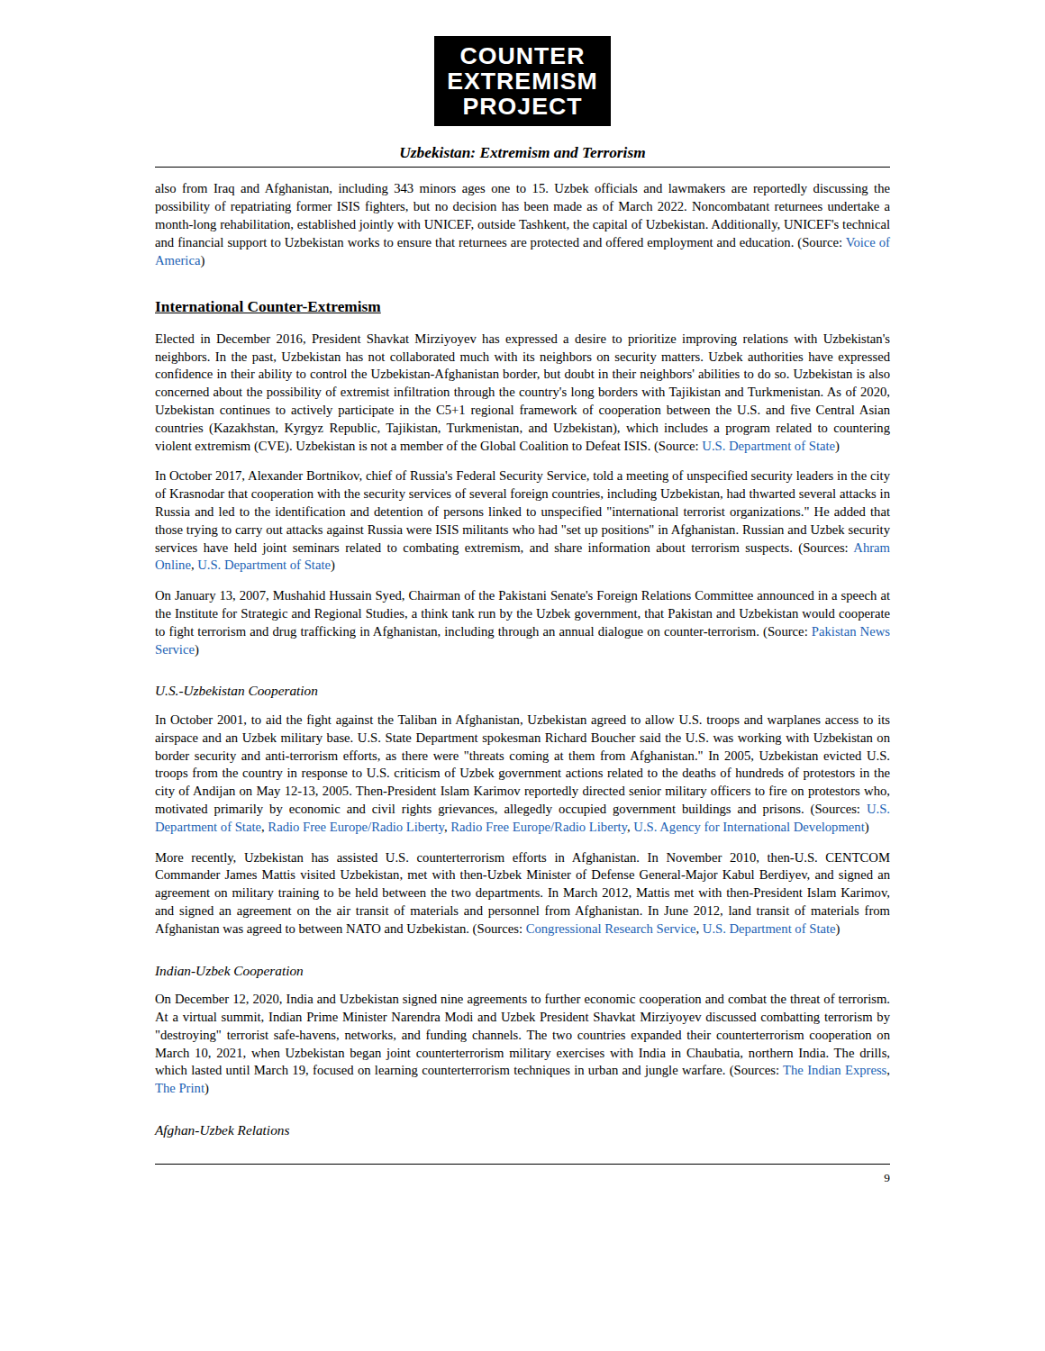COUNTER EXTREMISM PROJECT
Uzbekistan: Extremism and Terrorism
also from Iraq and Afghanistan, including 343 minors ages one to 15. Uzbek officials and lawmakers are reportedly discussing the possibility of repatriating former ISIS fighters, but no decision has been made as of March 2022. Noncombatant returnees undertake a month-long rehabilitation, established jointly with UNICEF, outside Tashkent, the capital of Uzbekistan. Additionally, UNICEF's technical and financial support to Uzbekistan works to ensure that returnees are protected and offered employment and education. (Source: Voice of America)
International Counter-Extremism
Elected in December 2016, President Shavkat Mirziyoyev has expressed a desire to prioritize improving relations with Uzbekistan's neighbors. In the past, Uzbekistan has not collaborated much with its neighbors on security matters. Uzbek authorities have expressed confidence in their ability to control the Uzbekistan-Afghanistan border, but doubt in their neighbors' abilities to do so. Uzbekistan is also concerned about the possibility of extremist infiltration through the country's long borders with Tajikistan and Turkmenistan. As of 2020, Uzbekistan continues to actively participate in the C5+1 regional framework of cooperation between the U.S. and five Central Asian countries (Kazakhstan, Kyrgyz Republic, Tajikistan, Turkmenistan, and Uzbekistan), which includes a program related to countering violent extremism (CVE). Uzbekistan is not a member of the Global Coalition to Defeat ISIS. (Source: U.S. Department of State)
In October 2017, Alexander Bortnikov, chief of Russia's Federal Security Service, told a meeting of unspecified security leaders in the city of Krasnodar that cooperation with the security services of several foreign countries, including Uzbekistan, had thwarted several attacks in Russia and led to the identification and detention of persons linked to unspecified "international terrorist organizations." He added that those trying to carry out attacks against Russia were ISIS militants who had "set up positions" in Afghanistan. Russian and Uzbek security services have held joint seminars related to combating extremism, and share information about terrorism suspects. (Sources: Ahram Online, U.S. Department of State)
On January 13, 2007, Mushahid Hussain Syed, Chairman of the Pakistani Senate's Foreign Relations Committee announced in a speech at the Institute for Strategic and Regional Studies, a think tank run by the Uzbek government, that Pakistan and Uzbekistan would cooperate to fight terrorism and drug trafficking in Afghanistan, including through an annual dialogue on counter-terrorism. (Source: Pakistan News Service)
U.S.-Uzbekistan Cooperation
In October 2001, to aid the fight against the Taliban in Afghanistan, Uzbekistan agreed to allow U.S. troops and warplanes access to its airspace and an Uzbek military base. U.S. State Department spokesman Richard Boucher said the U.S. was working with Uzbekistan on border security and anti-terrorism efforts, as there were "threats coming at them from Afghanistan." In 2005, Uzbekistan evicted U.S. troops from the country in response to U.S. criticism of Uzbek government actions related to the deaths of hundreds of protestors in the city of Andijan on May 12-13, 2005. Then-President Islam Karimov reportedly directed senior military officers to fire on protestors who, motivated primarily by economic and civil rights grievances, allegedly occupied government buildings and prisons. (Sources: U.S. Department of State, Radio Free Europe/Radio Liberty, Radio Free Europe/Radio Liberty, U.S. Agency for International Development)
More recently, Uzbekistan has assisted U.S. counterterrorism efforts in Afghanistan. In November 2010, then-U.S. CENTCOM Commander James Mattis visited Uzbekistan, met with then-Uzbek Minister of Defense General-Major Kabul Berdiyev, and signed an agreement on military training to be held between the two departments. In March 2012, Mattis met with then-President Islam Karimov, and signed an agreement on the air transit of materials and personnel from Afghanistan. In June 2012, land transit of materials from Afghanistan was agreed to between NATO and Uzbekistan. (Sources: Congressional Research Service, U.S. Department of State)
Indian-Uzbek Cooperation
On December 12, 2020, India and Uzbekistan signed nine agreements to further economic cooperation and combat the threat of terrorism. At a virtual summit, Indian Prime Minister Narendra Modi and Uzbek President Shavkat Mirziyoyev discussed combatting terrorism by "destroying" terrorist safe-havens, networks, and funding channels. The two countries expanded their counterterrorism cooperation on March 10, 2021, when Uzbekistan began joint counterterrorism military exercises with India in Chaubatia, northern India. The drills, which lasted until March 19, focused on learning counterterrorism techniques in urban and jungle warfare. (Sources: The Indian Express, The Print)
Afghan-Uzbek Relations
9